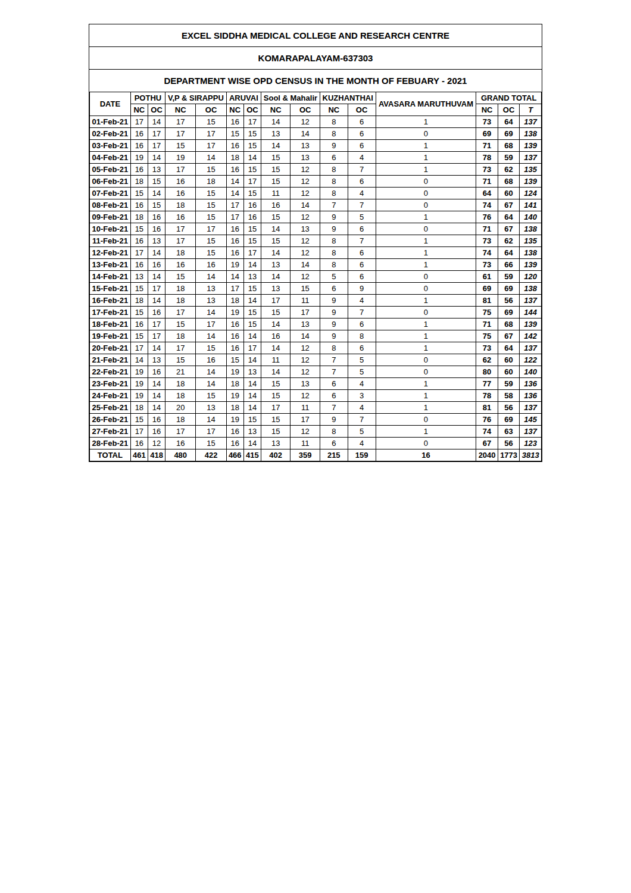EXCEL SIDDHA MEDICAL COLLEGE AND RESEARCH CENTRE
KOMARAPALAYAM-637303
DEPARTMENT WISE OPD CENSUS IN THE MONTH OF FEBUARY - 2021
| DATE | POTHU | V,P & SIRAPPU | ARUVAI | Sool & Mahalir | KUZHANTHAI | AVASARA MARUTHUVAM | GRAND TOTAL |
| --- | --- | --- | --- | --- | --- | --- | --- |
| NC | OC | NC | OC | NC | OC | NC | OC | NC | OC | NC | OC | T |
| 01-Feb-21 | 17 | 14 | 17 | 15 | 16 | 17 | 14 | 12 | 8 | 6 | 1 | 73 | 64 | 137 |
| 02-Feb-21 | 16 | 17 | 17 | 17 | 15 | 15 | 13 | 14 | 8 | 6 | 0 | 69 | 69 | 138 |
| 03-Feb-21 | 16 | 17 | 15 | 17 | 16 | 15 | 14 | 13 | 9 | 6 | 1 | 71 | 68 | 139 |
| 04-Feb-21 | 19 | 14 | 19 | 14 | 18 | 14 | 15 | 13 | 6 | 4 | 1 | 78 | 59 | 137 |
| 05-Feb-21 | 16 | 13 | 17 | 15 | 16 | 15 | 15 | 12 | 8 | 7 | 1 | 73 | 62 | 135 |
| 06-Feb-21 | 18 | 15 | 16 | 18 | 14 | 17 | 15 | 12 | 8 | 6 | 0 | 71 | 68 | 139 |
| 07-Feb-21 | 15 | 14 | 16 | 15 | 14 | 15 | 11 | 12 | 8 | 4 | 0 | 64 | 60 | 124 |
| 08-Feb-21 | 16 | 15 | 18 | 15 | 17 | 16 | 16 | 14 | 7 | 7 | 0 | 74 | 67 | 141 |
| 09-Feb-21 | 18 | 16 | 16 | 15 | 17 | 16 | 15 | 12 | 9 | 5 | 1 | 76 | 64 | 140 |
| 10-Feb-21 | 15 | 16 | 17 | 17 | 16 | 15 | 14 | 13 | 9 | 6 | 0 | 71 | 67 | 138 |
| 11-Feb-21 | 16 | 13 | 17 | 15 | 16 | 15 | 15 | 12 | 8 | 7 | 1 | 73 | 62 | 135 |
| 12-Feb-21 | 17 | 14 | 18 | 15 | 16 | 17 | 14 | 12 | 8 | 6 | 1 | 74 | 64 | 138 |
| 13-Feb-21 | 16 | 16 | 16 | 16 | 19 | 14 | 13 | 14 | 8 | 6 | 1 | 73 | 66 | 139 |
| 14-Feb-21 | 13 | 14 | 15 | 14 | 14 | 13 | 14 | 12 | 5 | 6 | 0 | 61 | 59 | 120 |
| 15-Feb-21 | 15 | 17 | 18 | 13 | 17 | 15 | 13 | 15 | 6 | 9 | 0 | 69 | 69 | 138 |
| 16-Feb-21 | 18 | 14 | 18 | 13 | 18 | 14 | 17 | 11 | 9 | 4 | 1 | 81 | 56 | 137 |
| 17-Feb-21 | 15 | 16 | 17 | 14 | 19 | 15 | 15 | 17 | 9 | 7 | 0 | 75 | 69 | 144 |
| 18-Feb-21 | 16 | 17 | 15 | 17 | 16 | 15 | 14 | 13 | 9 | 6 | 1 | 71 | 68 | 139 |
| 19-Feb-21 | 15 | 17 | 18 | 14 | 16 | 14 | 16 | 14 | 9 | 8 | 1 | 75 | 67 | 142 |
| 20-Feb-21 | 17 | 14 | 17 | 15 | 16 | 17 | 14 | 12 | 8 | 6 | 1 | 73 | 64 | 137 |
| 21-Feb-21 | 14 | 13 | 15 | 16 | 15 | 14 | 11 | 12 | 7 | 5 | 0 | 62 | 60 | 122 |
| 22-Feb-21 | 19 | 16 | 21 | 14 | 19 | 13 | 14 | 12 | 7 | 5 | 0 | 80 | 60 | 140 |
| 23-Feb-21 | 19 | 14 | 18 | 14 | 18 | 14 | 15 | 13 | 6 | 4 | 1 | 77 | 59 | 136 |
| 24-Feb-21 | 19 | 14 | 18 | 15 | 19 | 14 | 15 | 12 | 6 | 3 | 1 | 78 | 58 | 136 |
| 25-Feb-21 | 18 | 14 | 20 | 13 | 18 | 14 | 17 | 11 | 7 | 4 | 1 | 81 | 56 | 137 |
| 26-Feb-21 | 15 | 16 | 18 | 14 | 19 | 15 | 15 | 17 | 9 | 7 | 0 | 76 | 69 | 145 |
| 27-Feb-21 | 17 | 16 | 17 | 17 | 16 | 13 | 15 | 12 | 8 | 5 | 1 | 74 | 63 | 137 |
| 28-Feb-21 | 16 | 12 | 16 | 15 | 16 | 14 | 13 | 11 | 6 | 4 | 0 | 67 | 56 | 123 |
| TOTAL | 461 | 418 | 480 | 422 | 466 | 415 | 402 | 359 | 215 | 159 | 16 | 2040 | 1773 | 3813 |